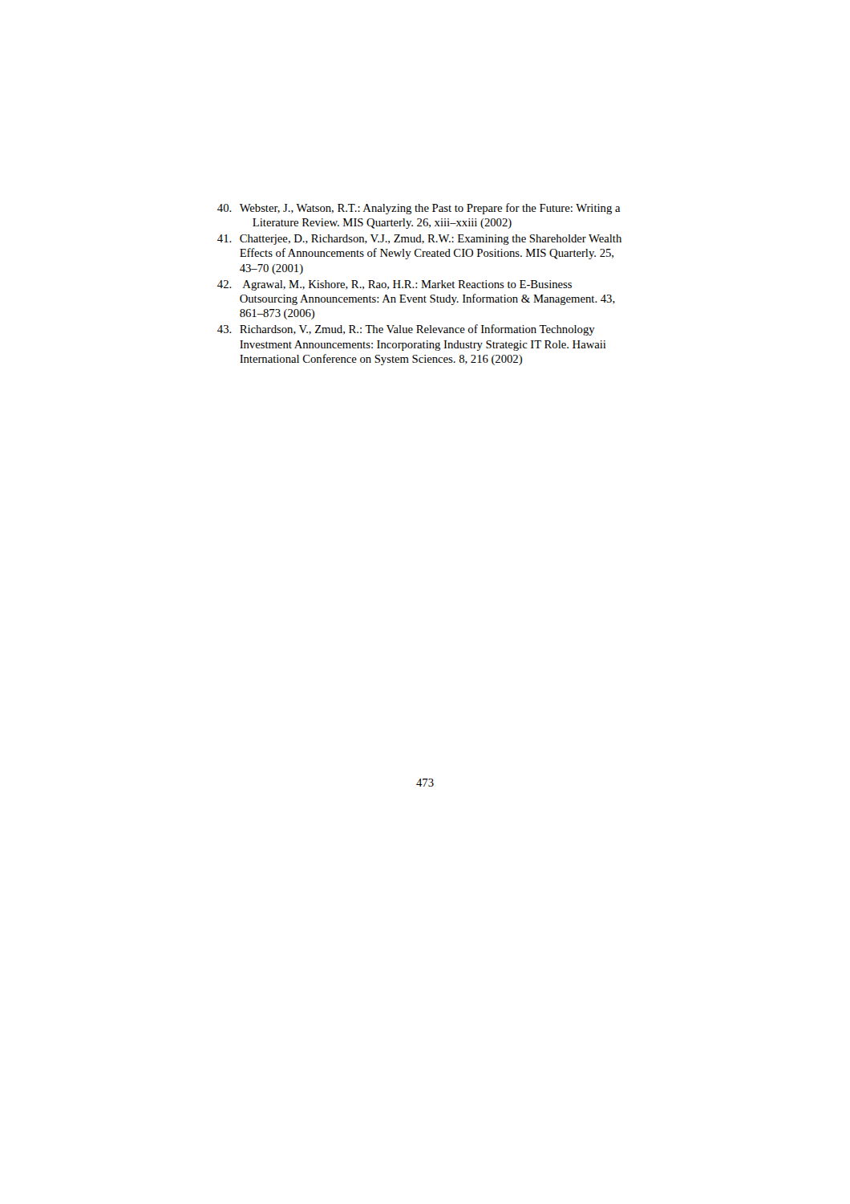40. Webster, J., Watson, R.T.: Analyzing the Past to Prepare for the Future: Writing a Literature Review. MIS Quarterly. 26, xiii–xxiii (2002)
41. Chatterjee, D., Richardson, V.J., Zmud, R.W.: Examining the Shareholder Wealth Effects of Announcements of Newly Created CIO Positions. MIS Quarterly. 25, 43–70 (2001)
42. Agrawal, M., Kishore, R., Rao, H.R.: Market Reactions to E-Business Outsourcing Announcements: An Event Study. Information & Management. 43, 861–873 (2006)
43. Richardson, V., Zmud, R.: The Value Relevance of Information Technology Investment Announcements: Incorporating Industry Strategic IT Role. Hawaii International Conference on System Sciences. 8, 216 (2002)
473